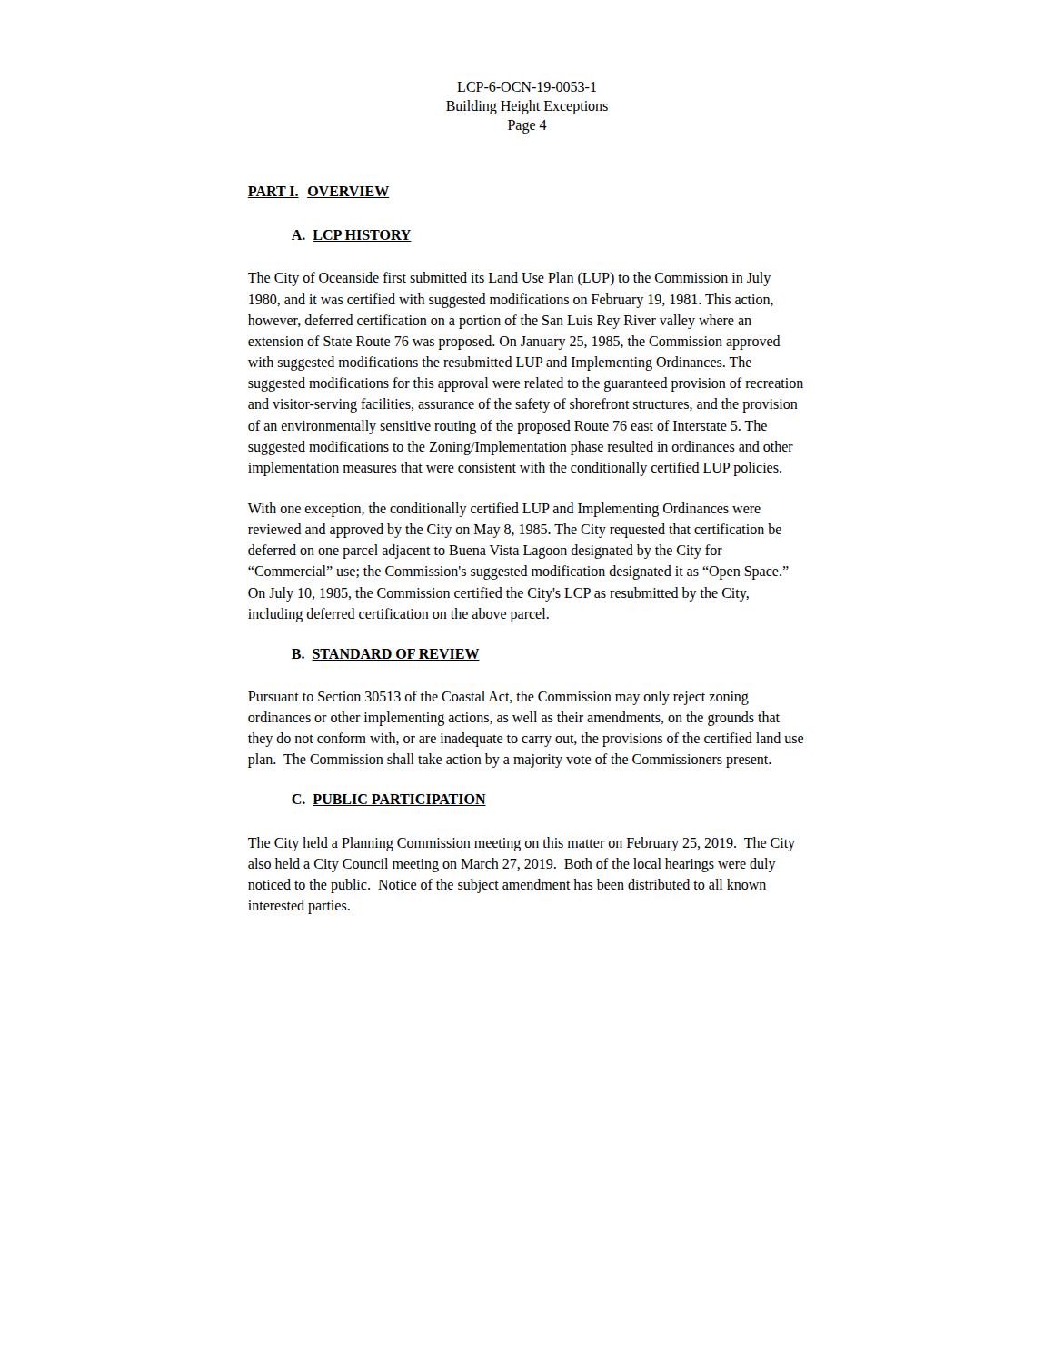LCP-6-OCN-19-0053-1
Building Height Exceptions
Page 4
PART I. OVERVIEW
A. LCP HISTORY
The City of Oceanside first submitted its Land Use Plan (LUP) to the Commission in July 1980, and it was certified with suggested modifications on February 19, 1981. This action, however, deferred certification on a portion of the San Luis Rey River valley where an extension of State Route 76 was proposed. On January 25, 1985, the Commission approved with suggested modifications the resubmitted LUP and Implementing Ordinances. The suggested modifications for this approval were related to the guaranteed provision of recreation and visitor-serving facilities, assurance of the safety of shorefront structures, and the provision of an environmentally sensitive routing of the proposed Route 76 east of Interstate 5. The suggested modifications to the Zoning/Implementation phase resulted in ordinances and other implementation measures that were consistent with the conditionally certified LUP policies.
With one exception, the conditionally certified LUP and Implementing Ordinances were reviewed and approved by the City on May 8, 1985. The City requested that certification be deferred on one parcel adjacent to Buena Vista Lagoon designated by the City for “Commercial” use; the Commission's suggested modification designated it as “Open Space.” On July 10, 1985, the Commission certified the City's LCP as resubmitted by the City, including deferred certification on the above parcel.
B. STANDARD OF REVIEW
Pursuant to Section 30513 of the Coastal Act, the Commission may only reject zoning ordinances or other implementing actions, as well as their amendments, on the grounds that they do not conform with, or are inadequate to carry out, the provisions of the certified land use plan. The Commission shall take action by a majority vote of the Commissioners present.
C. PUBLIC PARTICIPATION
The City held a Planning Commission meeting on this matter on February 25, 2019. The City also held a City Council meeting on March 27, 2019. Both of the local hearings were duly noticed to the public. Notice of the subject amendment has been distributed to all known interested parties.